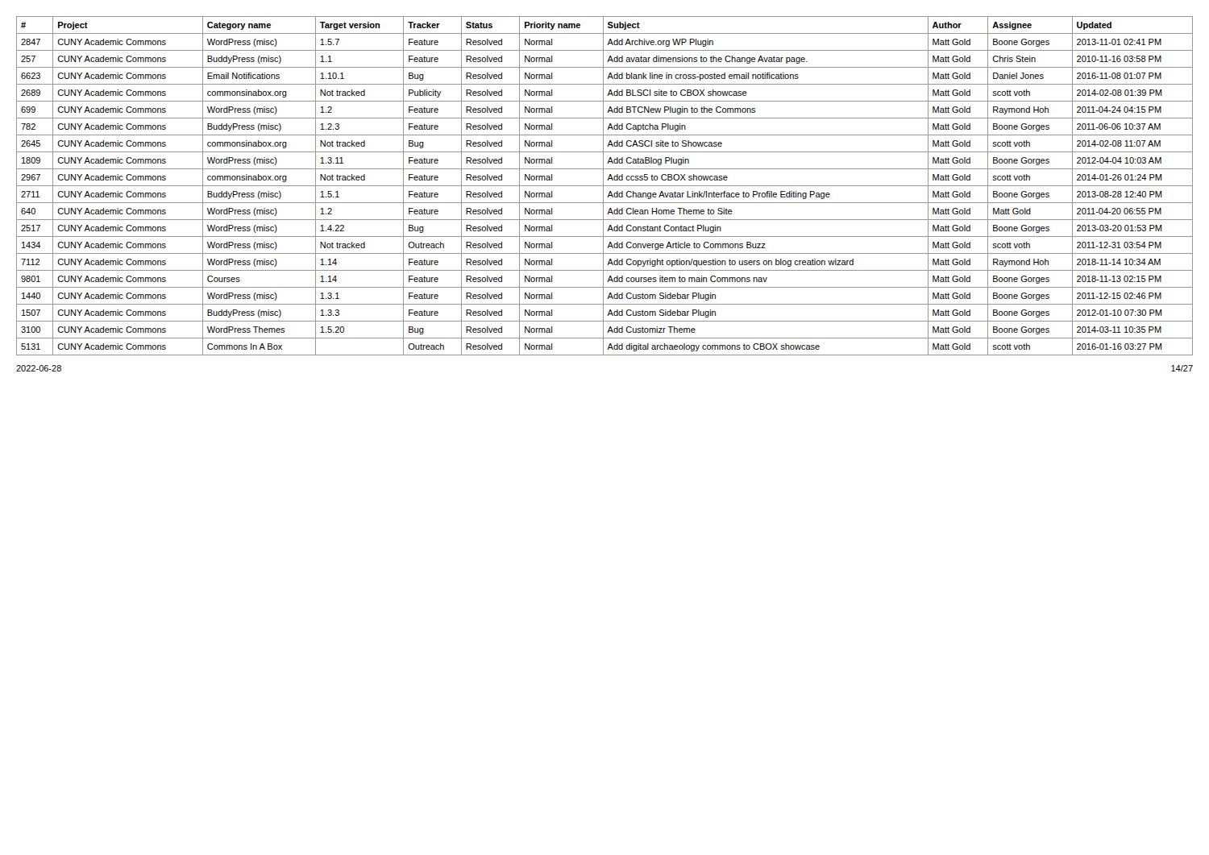| # | Project | Category name | Target version | Tracker | Status | Priority name | Subject | Author | Assignee | Updated |
| --- | --- | --- | --- | --- | --- | --- | --- | --- | --- | --- |
| 2847 | CUNY Academic Commons | WordPress (misc) | 1.5.7 | Feature | Resolved | Normal | Add Archive.org WP Plugin | Matt Gold | Boone Gorges | 2013-11-01 02:41 PM |
| 257 | CUNY Academic Commons | BuddyPress (misc) | 1.1 | Feature | Resolved | Normal | Add avatar dimensions to the Change Avatar page. | Matt Gold | Chris Stein | 2010-11-16 03:58 PM |
| 6623 | CUNY Academic Commons | Email Notifications | 1.10.1 | Bug | Resolved | Normal | Add blank line in cross-posted email notifications | Matt Gold | Daniel Jones | 2016-11-08 01:07 PM |
| 2689 | CUNY Academic Commons | commonsinabox.org | Not tracked | Publicity | Resolved | Normal | Add BLSCI site to CBOX showcase | Matt Gold | scott voth | 2014-02-08 01:39 PM |
| 699 | CUNY Academic Commons | WordPress (misc) | 1.2 | Feature | Resolved | Normal | Add BTCNew Plugin to the Commons | Matt Gold | Raymond Hoh | 2011-04-24 04:15 PM |
| 782 | CUNY Academic Commons | BuddyPress (misc) | 1.2.3 | Feature | Resolved | Normal | Add Captcha Plugin | Matt Gold | Boone Gorges | 2011-06-06 10:37 AM |
| 2645 | CUNY Academic Commons | commonsinabox.org | Not tracked | Bug | Resolved | Normal | Add CASCI site to Showcase | Matt Gold | scott voth | 2014-02-08 11:07 AM |
| 1809 | CUNY Academic Commons | WordPress (misc) | 1.3.11 | Feature | Resolved | Normal | Add CataBlog Plugin | Matt Gold | Boone Gorges | 2012-04-04 10:03 AM |
| 2967 | CUNY Academic Commons | commonsinabox.org | Not tracked | Feature | Resolved | Normal | Add ccss5 to CBOX showcase | Matt Gold | scott voth | 2014-01-26 01:24 PM |
| 2711 | CUNY Academic Commons | BuddyPress (misc) | 1.5.1 | Feature | Resolved | Normal | Add Change Avatar Link/Interface to Profile Editing Page | Matt Gold | Boone Gorges | 2013-08-28 12:40 PM |
| 640 | CUNY Academic Commons | WordPress (misc) | 1.2 | Feature | Resolved | Normal | Add Clean Home Theme to Site | Matt Gold | Matt Gold | 2011-04-20 06:55 PM |
| 2517 | CUNY Academic Commons | WordPress (misc) | 1.4.22 | Bug | Resolved | Normal | Add Constant Contact Plugin | Matt Gold | Boone Gorges | 2013-03-20 01:53 PM |
| 1434 | CUNY Academic Commons | WordPress (misc) | Not tracked | Outreach | Resolved | Normal | Add Converge Article to Commons Buzz | Matt Gold | scott voth | 2011-12-31 03:54 PM |
| 7112 | CUNY Academic Commons | WordPress (misc) | 1.14 | Feature | Resolved | Normal | Add Copyright option/question to users on blog creation wizard | Matt Gold | Raymond Hoh | 2018-11-14 10:34 AM |
| 9801 | CUNY Academic Commons | Courses | 1.14 | Feature | Resolved | Normal | Add courses item to main Commons nav | Matt Gold | Boone Gorges | 2018-11-13 02:15 PM |
| 1440 | CUNY Academic Commons | WordPress (misc) | 1.3.1 | Feature | Resolved | Normal | Add Custom Sidebar Plugin | Matt Gold | Boone Gorges | 2011-12-15 02:46 PM |
| 1507 | CUNY Academic Commons | BuddyPress (misc) | 1.3.3 | Feature | Resolved | Normal | Add Custom Sidebar Plugin | Matt Gold | Boone Gorges | 2012-01-10 07:30 PM |
| 3100 | CUNY Academic Commons | WordPress Themes | 1.5.20 | Bug | Resolved | Normal | Add Customizr Theme | Matt Gold | Boone Gorges | 2014-03-11 10:35 PM |
| 5131 | CUNY Academic Commons | Commons In A Box | | Outreach | Resolved | Normal | Add digital archaeology commons to CBOX showcase | Matt Gold | scott voth | 2016-01-16 03:27 PM |
2022-06-28 14/27